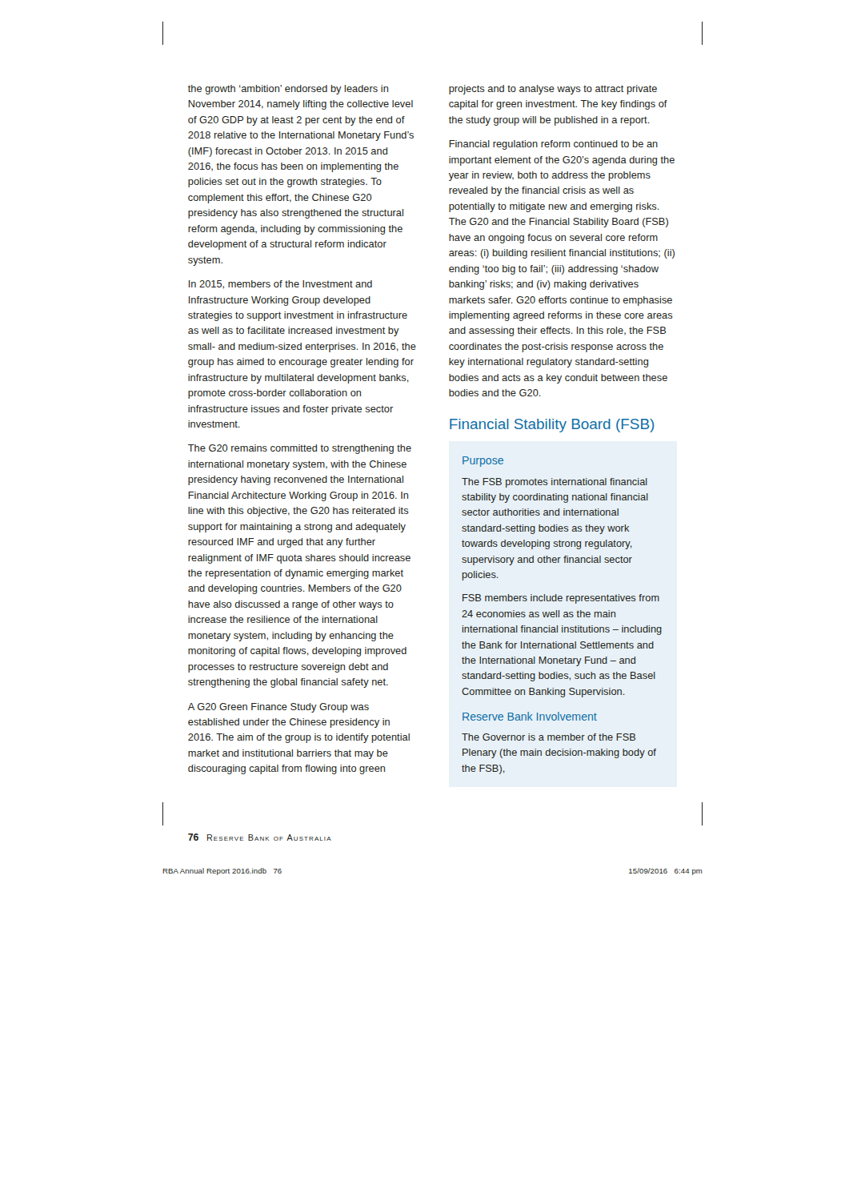the growth ‘ambition’ endorsed by leaders in November 2014, namely lifting the collective level of G20 GDP by at least 2 per cent by the end of 2018 relative to the International Monetary Fund’s (IMF) forecast in October 2013. In 2015 and 2016, the focus has been on implementing the policies set out in the growth strategies. To complement this effort, the Chinese G20 presidency has also strengthened the structural reform agenda, including by commissioning the development of a structural reform indicator system.
In 2015, members of the Investment and Infrastructure Working Group developed strategies to support investment in infrastructure as well as to facilitate increased investment by small- and medium-sized enterprises. In 2016, the group has aimed to encourage greater lending for infrastructure by multilateral development banks, promote cross-border collaboration on infrastructure issues and foster private sector investment.
The G20 remains committed to strengthening the international monetary system, with the Chinese presidency having reconvened the International Financial Architecture Working Group in 2016. In line with this objective, the G20 has reiterated its support for maintaining a strong and adequately resourced IMF and urged that any further realignment of IMF quota shares should increase the representation of dynamic emerging market and developing countries. Members of the G20 have also discussed a range of other ways to increase the resilience of the international monetary system, including by enhancing the monitoring of capital flows, developing improved processes to restructure sovereign debt and strengthening the global financial safety net.
A G20 Green Finance Study Group was established under the Chinese presidency in 2016. The aim of the group is to identify potential market and institutional barriers that may be discouraging capital from flowing into green projects and to analyse ways to attract private capital for green investment. The key findings of the study group will be published in a report.
Financial regulation reform continued to be an important element of the G20’s agenda during the year in review, both to address the problems revealed by the financial crisis as well as potentially to mitigate new and emerging risks. The G20 and the Financial Stability Board (FSB) have an ongoing focus on several core reform areas: (i) building resilient financial institutions; (ii) ending ‘too big to fail’; (iii) addressing ‘shadow banking’ risks; and (iv) making derivatives markets safer. G20 efforts continue to emphasise implementing agreed reforms in these core areas and assessing their effects. In this role, the FSB coordinates the post-crisis response across the key international regulatory standard-setting bodies and acts as a key conduit between these bodies and the G20.
Financial Stability Board (FSB)
Purpose
The FSB promotes international financial stability by coordinating national financial sector authorities and international standard-setting bodies as they work towards developing strong regulatory, supervisory and other financial sector policies.
FSB members include representatives from 24 economies as well as the main international financial institutions – including the Bank for International Settlements and the International Monetary Fund – and standard-setting bodies, such as the Basel Committee on Banking Supervision.
Reserve Bank Involvement
The Governor is a member of the FSB Plenary (the main decision-making body of the FSB),
76 Reserve Bank of Australia
RBA Annual Report 2016.indb 76 15/09/2016 6:44 pm